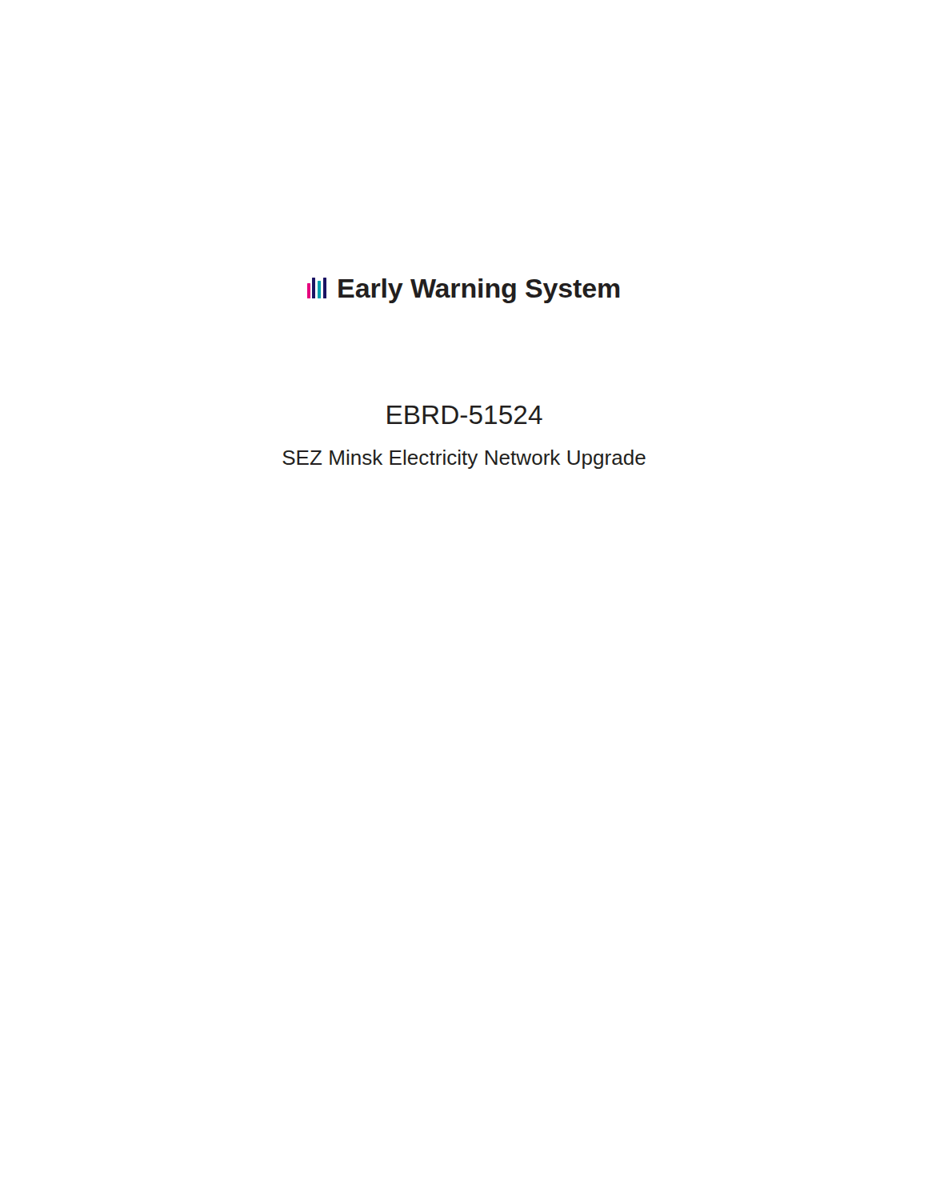Early Warning System
EBRD-51524
SEZ Minsk Electricity Network Upgrade